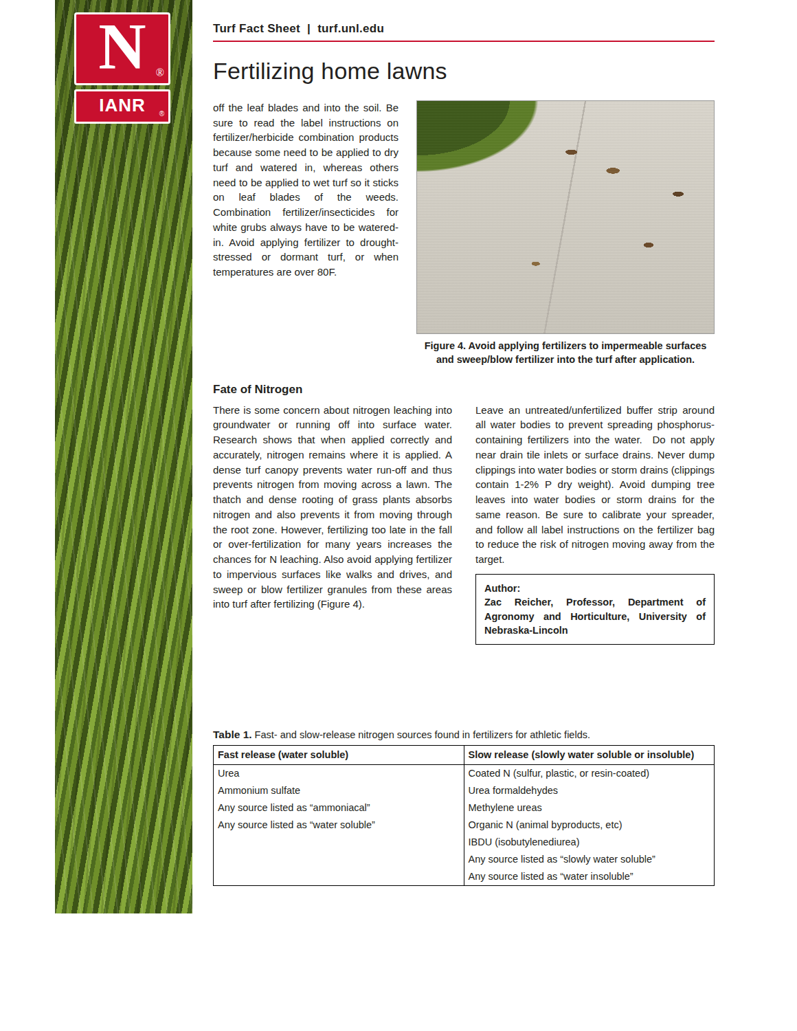N® IANR®
Turf Fact Sheet | turf.unl.edu
Fertilizing home lawns
off the leaf blades and into the soil. Be sure to read the label instructions on fertilizer/herbicide combination products because some need to be applied to dry turf and watered in, whereas others need to be applied to wet turf so it sticks on leaf blades of the weeds. Combination fertilizer/insecticides for white grubs always have to be watered-in. Avoid applying fertilizer to drought-stressed or dormant turf, or when temperatures are over 80F.
Figure 4. Avoid applying fertilizers to impermeable surfaces and sweep/blow fertilizer into the turf after application.
Fate of Nitrogen
There is some concern about nitrogen leaching into groundwater or running off into surface water. Research shows that when applied correctly and accurately, nitrogen remains where it is applied. A dense turf canopy prevents water run-off and thus prevents nitrogen from moving across a lawn. The thatch and dense rooting of grass plants absorbs nitrogen and also prevents it from moving through the root zone. However, fertilizing too late in the fall or over-fertilization for many years increases the chances for N leaching. Also avoid applying fertilizer to impervious surfaces like walks and drives, and sweep or blow fertilizer granules from these areas into turf after fertilizing (Figure 4).
Leave an untreated/unfertilized buffer strip around all water bodies to prevent spreading phosphorus-containing fertilizers into the water. Do not apply near drain tile inlets or surface drains. Never dump clippings into water bodies or storm drains (clippings contain 1-2% P dry weight). Avoid dumping tree leaves into water bodies or storm drains for the same reason. Be sure to calibrate your spreader, and follow all label instructions on the fertilizer bag to reduce the risk of nitrogen moving away from the target.
Author:
Zac Reicher, Professor, Department of Agronomy and Horticulture, University of Nebraska-Lincoln
Table 1. Fast- and slow-release nitrogen sources found in fertilizers for athletic fields.
| Fast release (water soluble) | Slow release (slowly water soluble or insoluble) |
| --- | --- |
| Urea | Coated N (sulfur, plastic, or resin-coated) |
| Ammonium sulfate | Urea formaldehydes |
| Any source listed as “ammoniacal” | Methylene ureas |
| Any source listed as “water soluble” | Organic N (animal byproducts, etc) |
| | IBDU (isobutylenediurea) |
| | Any source listed as “slowly water soluble” |
| | Any source listed as “water insoluble” |